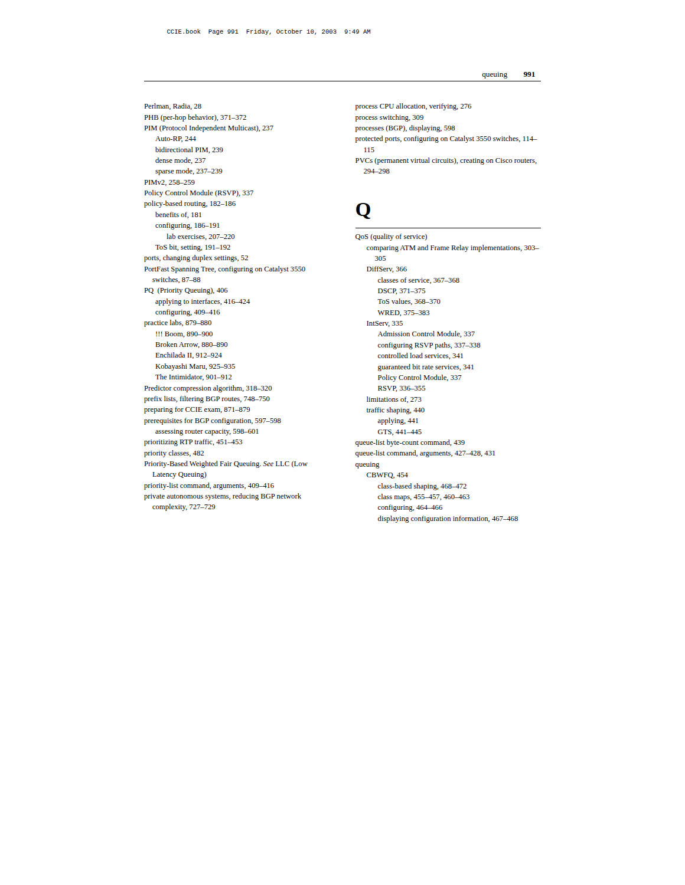CCIE.book Page 991 Friday, October 10, 2003 9:49 AM
queuing 991
Perlman, Radia, 28
PHB (per-hop behavior), 371–372
PIM (Protocol Independent Multicast), 237
Auto-RP, 244
bidirectional PIM, 239
dense mode, 237
sparse mode, 237–239
PIMv2, 258–259
Policy Control Module (RSVP), 337
policy-based routing, 182–186
benefits of, 181
configuring, 186–191
lab exercises, 207–220
ToS bit, setting, 191–192
ports, changing duplex settings, 52
PortFast Spanning Tree, configuring on Catalyst 3550 switches, 87–88
PQ (Priority Queuing), 406
applying to interfaces, 416–424
configuring, 409–416
practice labs, 879–880
!!! Boom, 890–900
Broken Arrow, 880–890
Enchilada II, 912–924
Kobayashi Maru, 925–935
The Intimidator, 901–912
Predictor compression algorithm, 318–320
prefix lists, filtering BGP routes, 748–750
preparing for CCIE exam, 871–879
prerequisites for BGP configuration, 597–598
assessing router capacity, 598–601
prioritizing RTP traffic, 451–453
priority classes, 482
Priority-Based Weighted Fair Queuing. See LLC (Low Latency Queuing)
priority-list command, arguments, 409–416
private autonomous systems, reducing BGP network complexity, 727–729
process CPU allocation, verifying, 276
process switching, 309
processes (BGP), displaying, 598
protected ports, configuring on Catalyst 3550 switches, 114–115
PVCs (permanent virtual circuits), creating on Cisco routers, 294–298
Q
QoS (quality of service)
comparing ATM and Frame Relay implementations, 303–305
DiffServ, 366
classes of service, 367–368
DSCP, 371–375
ToS values, 368–370
WRED, 375–383
IntServ, 335
Admission Control Module, 337
configuring RSVP paths, 337–338
controlled load services, 341
guaranteed bit rate services, 341
Policy Control Module, 337
RSVP, 336–355
limitations of, 273
traffic shaping, 440
applying, 441
GTS, 441–445
queue-list byte-count command, 439
queue-list command, arguments, 427–428, 431
queuing
CBWFQ, 454
class-based shaping, 468–472
class maps, 455–457, 460–463
configuring, 464–466
displaying configuration information, 467–468